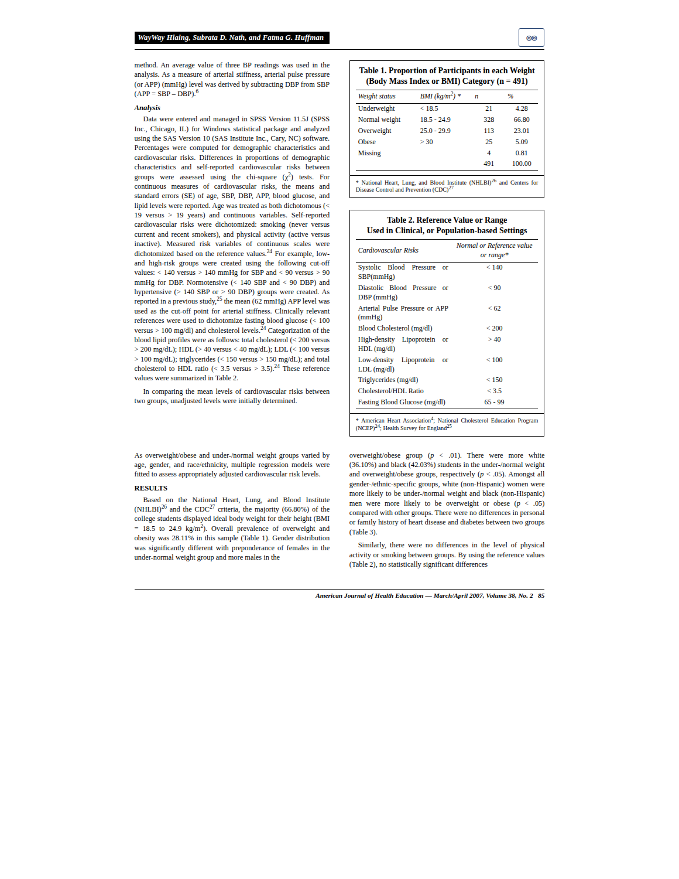WayWay Hlaing, Subrata D. Nath, and Fatma G. Huffman
◎◎
method. An average value of three BP readings was used in the analysis. As a measure of arterial stiffness, arterial pulse pressure (or APP) (mmHg) level was derived by subtracting DBP from SBP (APP = SBP – DBP).6
Analysis
Data were entered and managed in SPSS Version 11.5J (SPSS Inc., Chicago, IL) for Windows statistical package and analyzed using the SAS Version 10 (SAS Institute Inc., Cary, NC) software. Percentages were computed for demographic characteristics and cardiovascular risks. Differences in proportions of demographic characteristics and self-reported cardiovascular risks between groups were assessed using the chi-square (χ2) tests. For continuous measures of cardiovascular risks, the means and standard errors (SE) of age, SBP, DBP, APP, blood glucose, and lipid levels were reported. Age was treated as both dichotomous (< 19 versus > 19 years) and continuous variables. Self-reported cardiovascular risks were dichotomized: smoking (never versus current and recent smokers), and physical activity (active versus inactive). Measured risk variables of continuous scales were dichotomized based on the reference values.24 For example, low- and high-risk groups were created using the following cut-off values: < 140 versus > 140 mmHg for SBP and < 90 versus > 90 mmHg for DBP. Normotensive (< 140 SBP and < 90 DBP) and hypertensive (> 140 SBP or > 90 DBP) groups were created. As reported in a previous study,25 the mean (62 mmHg) APP level was used as the cut-off point for arterial stiffness. Clinically relevant references were used to dichotomize fasting blood glucose (< 100 versus > 100 mg/dl) and cholesterol levels.24 Categorization of the blood lipid profiles were as follows: total cholesterol (< 200 versus > 200 mg/dL); HDL (> 40 versus < 40 mg/dL); LDL (< 100 versus > 100 mg/dL); triglycerides (< 150 versus > 150 mg/dL); and total cholesterol to HDL ratio (< 3.5 versus > 3.5).24 These reference values were summarized in Table 2.
In comparing the mean levels of cardiovascular risks between two groups, unadjusted levels were initially determined.
Table 1. Proportion of Participants in each Weight
(Body Mass Index or BMI) Category (n = 491)
| Weight status | BMI (kg/m 2 ) * | n | % |
| --- | --- | --- | --- |
| Underweight | < 18.5 | 21 | 4.28 |
| Normal weight | 18.5 - 24.9 | 328 | 66.80 |
| Overweight | 25.0 - 29.9 | 113 | 23.01 |
| Obese | > 30 | 25 | 5.09 |
| Missing | | 4 | 0.81 |
| | | 491 | 100.00 |
* National Heart, Lung, and Blood Institute (NHLBI)26 and Centers for Disease Control and Prevention (CDC)27
Table 2. Reference Value or Range
Used in Clinical, or Population-based Settings
| Cardiovascular Risks | Normal or Reference value or range* |
| --- | --- |
| Systolic Blood Pressure or SBP(mmHg) | < 140 |
| Diastolic Blood Pressure or DBP (mmHg) | < 90 |
| Arterial Pulse Pressure or APP (mmHg) | < 62 |
| Blood Cholesterol (mg/dl) | < 200 |
| High-density Lipoprotein or HDL (mg/dl) | > 40 |
| Low-density Lipoprotein or LDL (mg/dl) | < 100 |
| Triglycerides (mg/dl) | < 150 |
| Cholesterol/HDL Ratio | < 3.5 |
| Fasting Blood Glucose (mg/dl) | 65 - 99 |
* American Heart Association4; National Cholesterol Education Program (NCEP)24; Health Survey for England25
As overweight/obese and under-/normal weight groups varied by age, gender, and race/ethnicity, multiple regression models were fitted to assess appropriately adjusted cardiovascular risk levels.
RESULTS
Based on the National Heart, Lung, and Blood Institute (NHLBI)26 and the CDC27 criteria, the majority (66.80%) of the college students displayed ideal body weight for their height (BMI = 18.5 to 24.9 kg/m2). Overall prevalence of overweight and obesity was 28.11% in this sample (Table 1). Gender distribution was significantly different with preponderance of females in the under-normal weight group and more males in the
overweight/obese group (p < .01). There were more white (36.10%) and black (42.03%) students in the under-/normal weight and overweight/obese groups, respectively (p < .05). Amongst all gender-/ethnic-specific groups, white (non-Hispanic) women were more likely to be under-/normal weight and black (non-Hispanic) men were more likely to be overweight or obese (p < .05) compared with other groups. There were no differences in personal or family history of heart disease and diabetes between two groups (Table 3).
Similarly, there were no differences in the level of physical activity or smoking between groups. By using the reference values (Table 2), no statistically significant differences
American Journal of Health Education — March/April 2007, Volume 38, No. 2 85